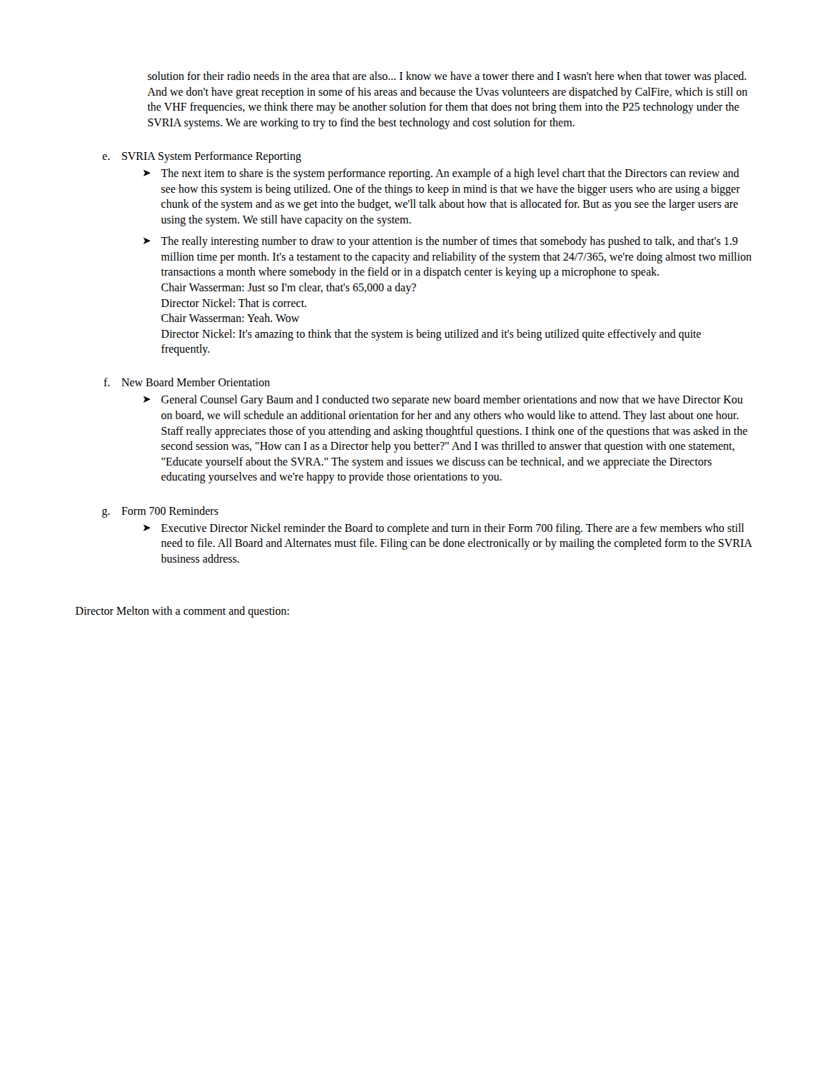solution for their radio needs in the area that are also... I know we have a tower there and I wasn't here when that tower was placed. And we don't have great reception in some of his areas and because the Uvas volunteers are dispatched by CalFire, which is still on the VHF frequencies, we think there may be another solution for them that does not bring them into the P25 technology under the SVRIA systems. We are working to try to find the best technology and cost solution for them.
SVRIA System Performance Reporting
The next item to share is the system performance reporting. An example of a high level chart that the Directors can review and see how this system is being utilized. One of the things to keep in mind is that we have the bigger users who are using a bigger chunk of the system and as we get into the budget, we'll talk about how that is allocated for. But as you see the larger users are using the system. We still have capacity on the system.
The really interesting number to draw to your attention is the number of times that somebody has pushed to talk, and that's 1.9 million time per month. It's a testament to the capacity and reliability of the system that 24/7/365, we're doing almost two million transactions a month where somebody in the field or in a dispatch center is keying up a microphone to speak. Chair Wasserman: Just so I'm clear, that's 65,000 a day? Director Nickel: That is correct. Chair Wasserman: Yeah. Wow Director Nickel: It's amazing to think that the system is being utilized and it's being utilized quite effectively and quite frequently.
New Board Member Orientation
General Counsel Gary Baum and I conducted two separate new board member orientations and now that we have Director Kou on board, we will schedule an additional orientation for her and any others who would like to attend. They last about one hour. Staff really appreciates those of you attending and asking thoughtful questions. I think one of the questions that was asked in the second session was, "How can I as a Director help you better?" And I was thrilled to answer that question with one statement, "Educate yourself about the SVRA." The system and issues we discuss can be technical, and we appreciate the Directors educating yourselves and we're happy to provide those orientations to you.
Form 700 Reminders
Executive Director Nickel reminder the Board to complete and turn in their Form 700 filing. There are a few members who still need to file. All Board and Alternates must file. Filing can be done electronically or by mailing the completed form to the SVRIA business address.
Director Melton with a comment and question: